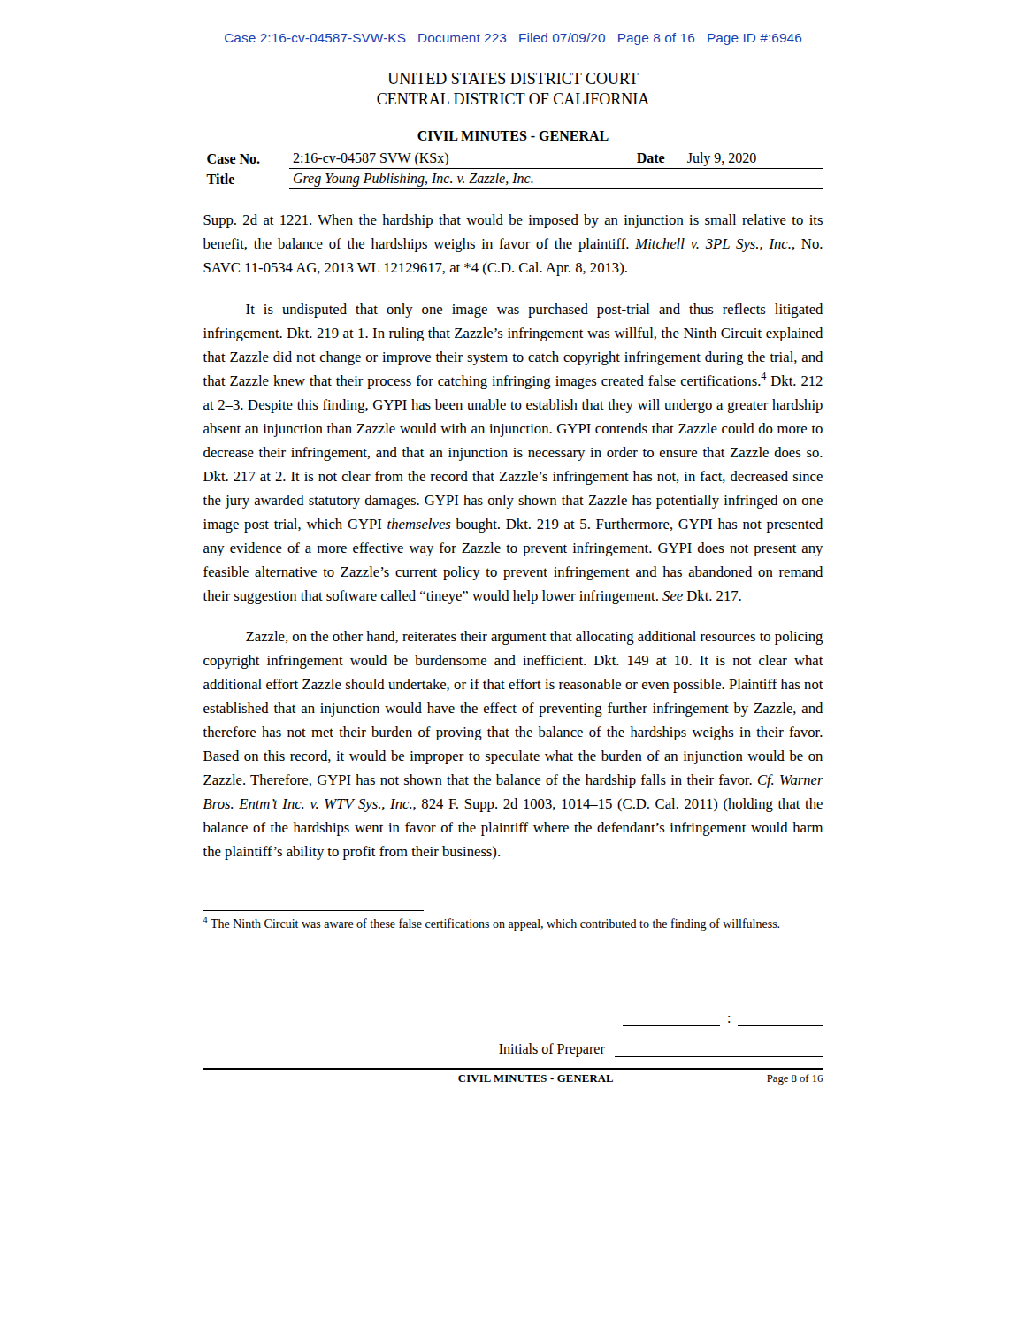Case 2:16-cv-04587-SVW-KS Document 223 Filed 07/09/20 Page 8 of 16 Page ID #:6946
UNITED STATES DISTRICT COURT
CENTRAL DISTRICT OF CALIFORNIA
CIVIL MINUTES - GENERAL
| Case No. | 2:16-cv-04587 SVW (KSx) | Date | July 9, 2020 |
| Title | Greg Young Publishing, Inc. v. Zazzle, Inc. |
Supp. 2d at 1221. When the hardship that would be imposed by an injunction is small relative to its benefit, the balance of the hardships weighs in favor of the plaintiff. Mitchell v. 3PL Sys., Inc., No. SAVC 11-0534 AG, 2013 WL 12129617, at *4 (C.D. Cal. Apr. 8, 2013).
It is undisputed that only one image was purchased post-trial and thus reflects litigated infringement. Dkt. 219 at 1. In ruling that Zazzle’s infringement was willful, the Ninth Circuit explained that Zazzle did not change or improve their system to catch copyright infringement during the trial, and that Zazzle knew that their process for catching infringing images created false certifications.4 Dkt. 212 at 2–3. Despite this finding, GYPI has been unable to establish that they will undergo a greater hardship absent an injunction than Zazzle would with an injunction. GYPI contends that Zazzle could do more to decrease their infringement, and that an injunction is necessary in order to ensure that Zazzle does so. Dkt. 217 at 2. It is not clear from the record that Zazzle’s infringement has not, in fact, decreased since the jury awarded statutory damages. GYPI has only shown that Zazzle has potentially infringed on one image post trial, which GYPI themselves bought. Dkt. 219 at 5. Furthermore, GYPI has not presented any evidence of a more effective way for Zazzle to prevent infringement. GYPI does not present any feasible alternative to Zazzle’s current policy to prevent infringement and has abandoned on remand their suggestion that software called “tineye” would help lower infringement. See Dkt. 217.
Zazzle, on the other hand, reiterates their argument that allocating additional resources to policing copyright infringement would be burdensome and inefficient. Dkt. 149 at 10. It is not clear what additional effort Zazzle should undertake, or if that effort is reasonable or even possible. Plaintiff has not established that an injunction would have the effect of preventing further infringement by Zazzle, and therefore has not met their burden of proving that the balance of the hardships weighs in their favor. Based on this record, it would be improper to speculate what the burden of an injunction would be on Zazzle. Therefore, GYPI has not shown that the balance of the hardship falls in their favor. Cf. Warner Bros. Entm’t Inc. v. WTV Sys., Inc., 824 F. Supp. 2d 1003, 1014–15 (C.D. Cal. 2011) (holding that the balance of the hardships went in favor of the plaintiff where the defendant’s infringement would harm the plaintiff’s ability to profit from their business).
4 The Ninth Circuit was aware of these false certifications on appeal, which contributed to the finding of willfulness.
:
Initials of Preparer
CIVIL MINUTES - GENERAL
Page 8 of 16